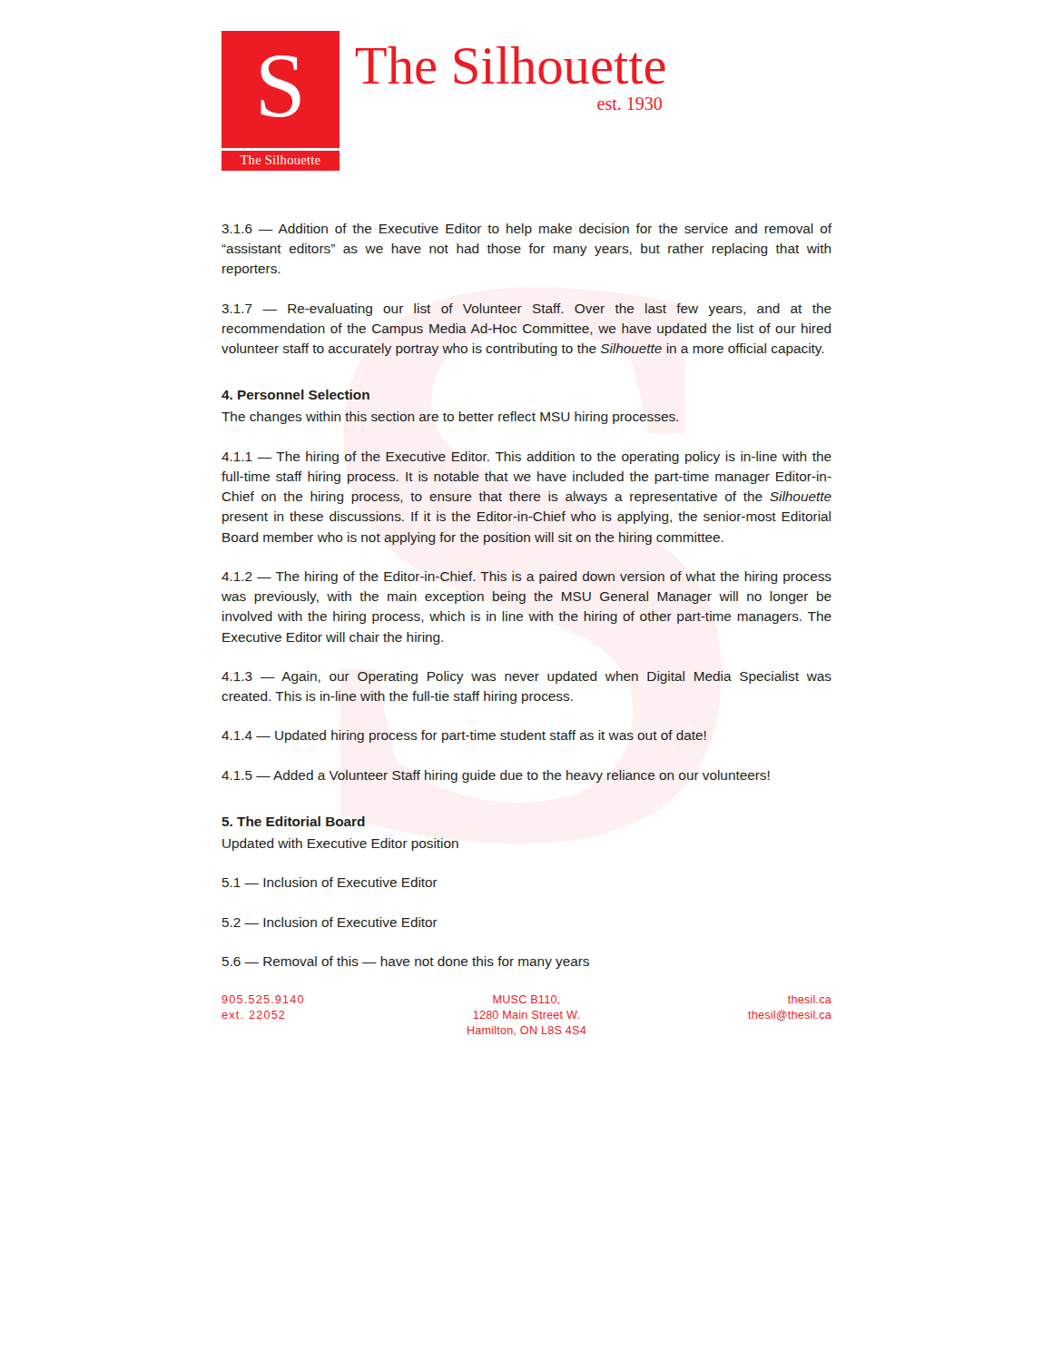S
S
The Silhouette
The Silhouette
est. 1930
3.1.6 — Addition of the Executive Editor to help make decision for the service and removal of “assistant editors” as we have not had those for many years, but rather replacing that with reporters.
3.1.7 — Re-evaluating our list of Volunteer Staff. Over the last few years, and at the recommendation of the Campus Media Ad-Hoc Committee, we have updated the list of our hired volunteer staff to accurately portray who is contributing to the Silhouette in a more official capacity.
4. Personnel Selection
The changes within this section are to better reflect MSU hiring processes.
4.1.1 — The hiring of the Executive Editor. This addition to the operating policy is in-line with the full-time staff hiring process. It is notable that we have included the part-time manager Editor-in-Chief on the hiring process, to ensure that there is always a representative of the Silhouette present in these discussions. If it is the Editor-in-Chief who is applying, the senior-most Editorial Board member who is not applying for the position will sit on the hiring committee.
4.1.2 — The hiring of the Editor-in-Chief. This is a paired down version of what the hiring process was previously, with the main exception being the MSU General Manager will no longer be involved with the hiring process, which is in line with the hiring of other part-time managers. The Executive Editor will chair the hiring.
4.1.3 — Again, our Operating Policy was never updated when Digital Media Specialist was created. This is in-line with the full-tie staff hiring process.
4.1.4 — Updated hiring process for part-time student staff as it was out of date!
4.1.5 — Added a Volunteer Staff hiring guide due to the heavy reliance on our volunteers!
5. The Editorial Board
Updated with Executive Editor position
5.1 — Inclusion of Executive Editor
5.2 — Inclusion of Executive Editor
5.6 — Removal of this — have not done this for many years
905.525.9140
ext. 22052
MUSC B110,
1280 Main Street W.
Hamilton, ON L8S 4S4
thesil.ca
thesil@thesil.ca